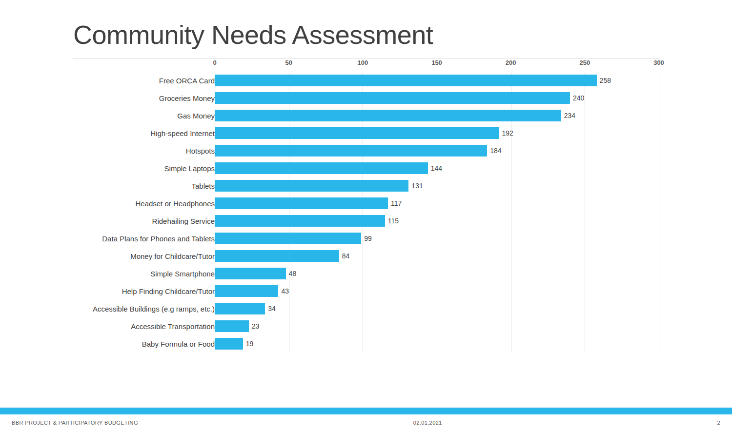Community Needs Assessment
| | 0 50 100 150 200 250 300 |
| --- | --- |
| Free ORCA Card | 258 |
| Groceries Money | 240 |
| Gas Money | 234 |
| High-speed Internet | 192 |
| Hotspots | 184 |
| Simple Laptops | 144 |
| Tablets | 131 |
| Headset or Headphones | 117 |
| Ridehailing Service | 115 |
| Data Plans for Phones and Tablets | 99 |
| Money for Childcare/Tutor | 84 |
| Simple Smartphone | 48 |
| Help Finding Childcare/Tutor | 43 |
| Accessible Buildings (e.g ramps, etc.) | 34 |
| Accessible Transportation | 23 |
| Baby Formula or Food | 19 |
BBR PROJECT & PARTICIPATORY BUDGETING
02.01.2021
2